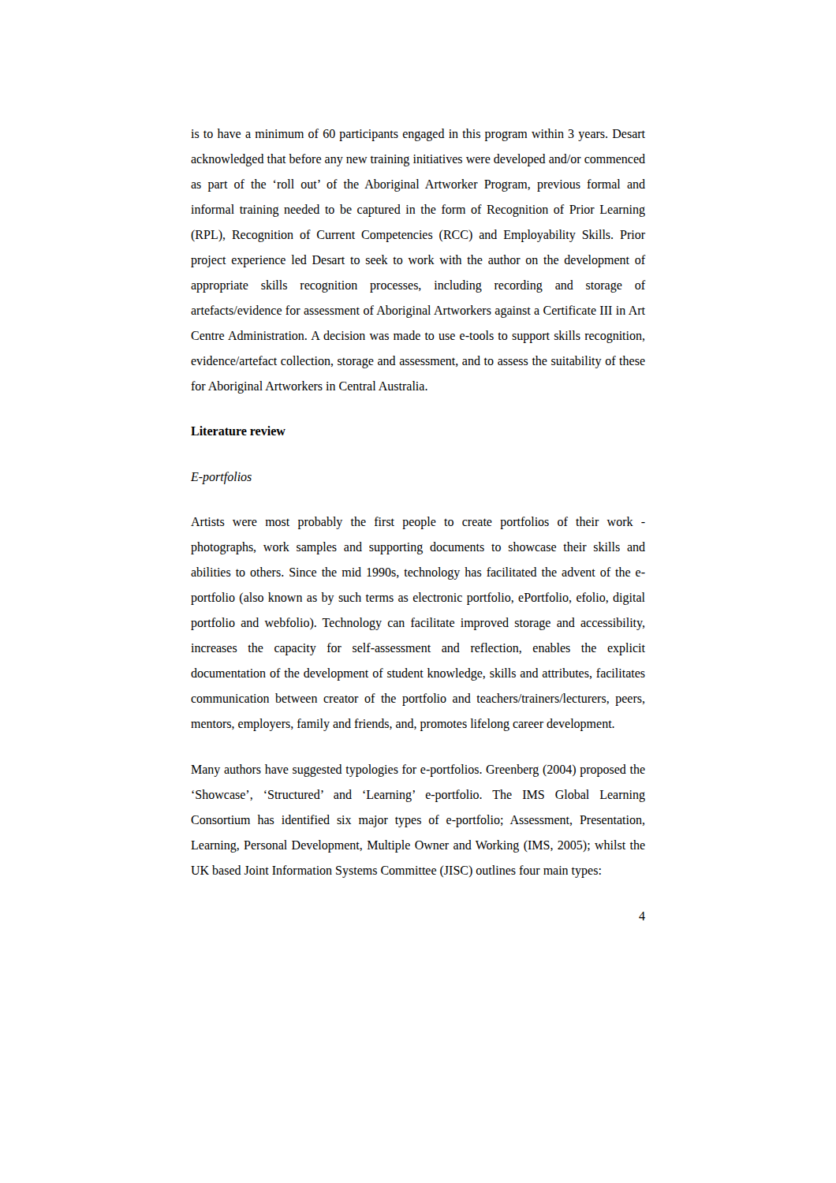is to have a minimum of 60 participants engaged in this program within 3 years. Desart acknowledged that before any new training initiatives were developed and/or commenced as part of the ‘roll out’ of the Aboriginal Artworker Program, previous formal and informal training needed to be captured in the form of Recognition of Prior Learning (RPL), Recognition of Current Competencies (RCC) and Employability Skills. Prior project experience led Desart to seek to work with the author on the development of appropriate skills recognition processes, including recording and storage of artefacts/evidence for assessment of Aboriginal Artworkers against a Certificate III in Art Centre Administration. A decision was made to use e-tools to support skills recognition, evidence/artefact collection, storage and assessment, and to assess the suitability of these for Aboriginal Artworkers in Central Australia.
Literature review
E-portfolios
Artists were most probably the first people to create portfolios of their work - photographs, work samples and supporting documents to showcase their skills and abilities to others. Since the mid 1990s, technology has facilitated the advent of the e-portfolio (also known as by such terms as electronic portfolio, ePortfolio, efolio, digital portfolio and webfolio). Technology can facilitate improved storage and accessibility, increases the capacity for self-assessment and reflection, enables the explicit documentation of the development of student knowledge, skills and attributes, facilitates communication between creator of the portfolio and teachers/trainers/lecturers, peers, mentors, employers, family and friends, and, promotes lifelong career development.
Many authors have suggested typologies for e-portfolios. Greenberg (2004) proposed the ‘Showcase’, ‘Structured’ and ‘Learning’ e-portfolio. The IMS Global Learning Consortium has identified six major types of e-portfolio; Assessment, Presentation, Learning, Personal Development, Multiple Owner and Working (IMS, 2005); whilst the UK based Joint Information Systems Committee (JISC) outlines four main types:
4